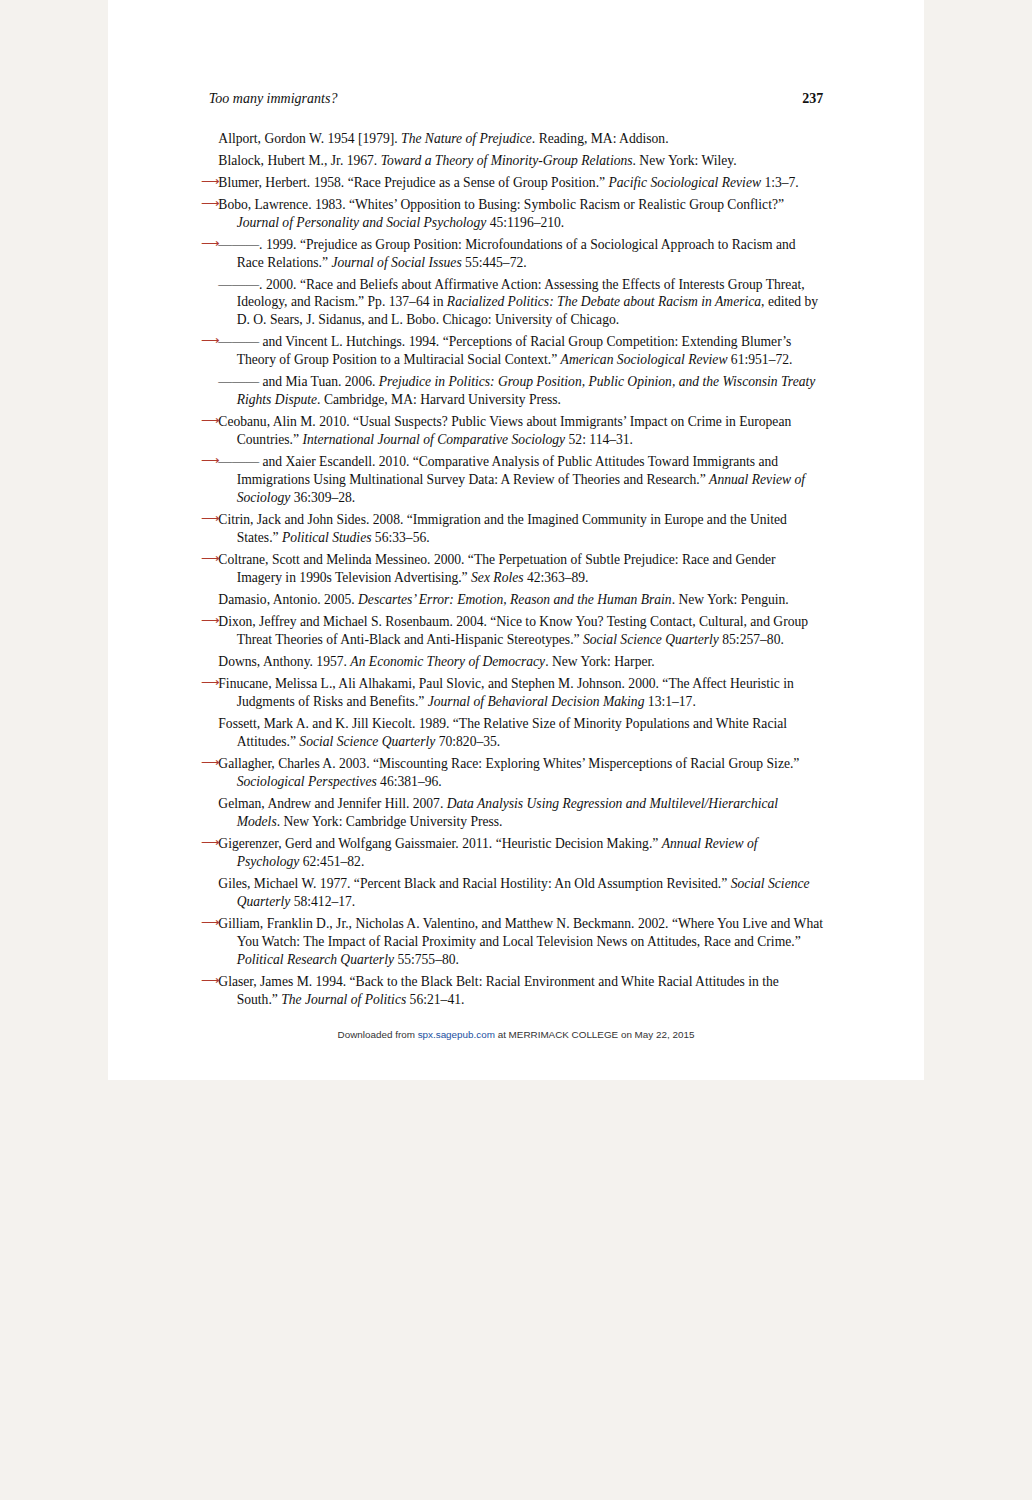Too many immigrants? 237
⟶Allport, Gordon W. 1954 [1979]. The Nature of Prejudice. Reading, MA: Addison.
⟶Blalock, Hubert M., Jr. 1967. Toward a Theory of Minority-Group Relations. New York: Wiley.
⟶Blumer, Herbert. 1958. “Race Prejudice as a Sense of Group Position.” Pacific Sociological Review 1:3–7.
⟶Bobo, Lawrence. 1983. “Whites’ Opposition to Busing: Symbolic Racism or Realistic Group Conflict?” Journal of Personality and Social Psychology 45:1196–210.
⟶———. 1999. “Prejudice as Group Position: Microfoundations of a Sociological Approach to Racism and Race Relations.” Journal of Social Issues 55:445–72.
⟶———. 2000. “Race and Beliefs about Affirmative Action: Assessing the Effects of Interests Group Threat, Ideology, and Racism.” Pp. 137–64 in Racialized Politics: The Debate about Racism in America, edited by D. O. Sears, J. Sidanus, and L. Bobo. Chicago: University of Chicago.
⟶——— and Vincent L. Hutchings. 1994. “Perceptions of Racial Group Competition: Extending Blumer’s Theory of Group Position to a Multiracial Social Context.” American Sociological Review 61:951–72.
⟶——— and Mia Tuan. 2006. Prejudice in Politics: Group Position, Public Opinion, and the Wisconsin Treaty Rights Dispute. Cambridge, MA: Harvard University Press.
⟶Ceobanu, Alin M. 2010. “Usual Suspects? Public Views about Immigrants’ Impact on Crime in European Countries.” International Journal of Comparative Sociology 52: 114–31.
⟶——— and Xaier Escandell. 2010. “Comparative Analysis of Public Attitudes Toward Immigrants and Immigrations Using Multinational Survey Data: A Review of Theories and Research.” Annual Review of Sociology 36:309–28.
⟶Citrin, Jack and John Sides. 2008. “Immigration and the Imagined Community in Europe and the United States.” Political Studies 56:33–56.
⟶Coltrane, Scott and Melinda Messineo. 2000. “The Perpetuation of Subtle Prejudice: Race and Gender Imagery in 1990s Television Advertising.” Sex Roles 42:363–89.
⟶Damasio, Antonio. 2005. Descartes’ Error: Emotion, Reason and the Human Brain. New York: Penguin.
⟶Dixon, Jeffrey and Michael S. Rosenbaum. 2004. “Nice to Know You? Testing Contact, Cultural, and Group Threat Theories of Anti-Black and Anti-Hispanic Stereotypes.” Social Science Quarterly 85:257–80.
⟶Downs, Anthony. 1957. An Economic Theory of Democracy. New York: Harper.
⟶Finucane, Melissa L., Ali Alhakami, Paul Slovic, and Stephen M. Johnson. 2000. “The Affect Heuristic in Judgments of Risks and Benefits.” Journal of Behavioral Decision Making 13:1–17.
⟶Fossett, Mark A. and K. Jill Kiecolt. 1989. “The Relative Size of Minority Populations and White Racial Attitudes.” Social Science Quarterly 70:820–35.
⟶Gallagher, Charles A. 2003. “Miscounting Race: Exploring Whites’ Misperceptions of Racial Group Size.” Sociological Perspectives 46:381–96.
⟶Gelman, Andrew and Jennifer Hill. 2007. Data Analysis Using Regression and Multilevel/Hierarchical Models. New York: Cambridge University Press.
⟶Gigerenzer, Gerd and Wolfgang Gaissmaier. 2011. “Heuristic Decision Making.” Annual Review of Psychology 62:451–82.
⟶Giles, Michael W. 1977. “Percent Black and Racial Hostility: An Old Assumption Revisited.” Social Science Quarterly 58:412–17.
⟶Gilliam, Franklin D., Jr., Nicholas A. Valentino, and Matthew N. Beckmann. 2002. “Where You Live and What You Watch: The Impact of Racial Proximity and Local Television News on Attitudes, Race and Crime.” Political Research Quarterly 55:755–80.
⟶Glaser, James M. 1994. “Back to the Black Belt: Racial Environment and White Racial Attitudes in the South.” The Journal of Politics 56:21–41.
Downloaded from spx.sagepub.com at MERRIMACK COLLEGE on May 22, 2015